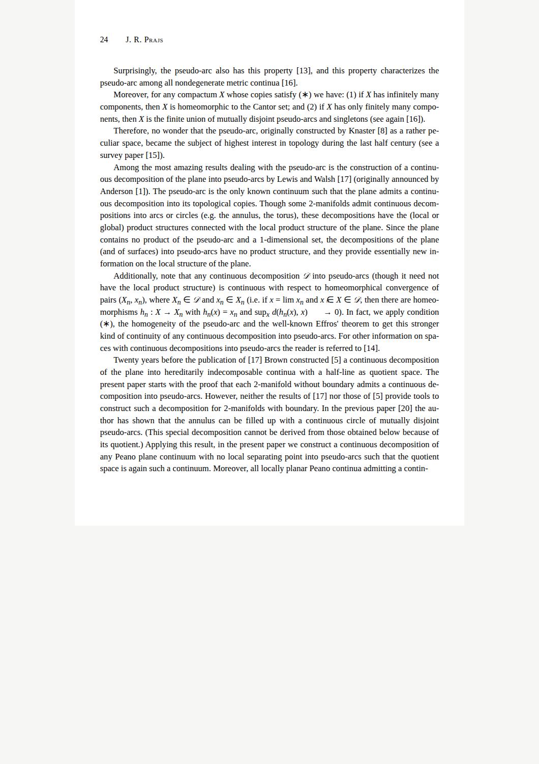24 J. R. Prajs
Surprisingly, the pseudo-arc also has this property [13], and this property characterizes the pseudo-arc among all nondegenerate metric continua [16].
Moreover, for any compactum X whose copies satisfy (∗) we have: (1) if X has infinitely many components, then X is homeomorphic to the Cantor set; and (2) if X has only finitely many components, then X is the finite union of mutually disjoint pseudo-arcs and singletons (see again [16]).
Therefore, no wonder that the pseudo-arc, originally constructed by Knaster [8] as a rather peculiar space, became the subject of highest interest in topology during the last half century (see a survey paper [15]).
Among the most amazing results dealing with the pseudo-arc is the construction of a continuous decomposition of the plane into pseudo-arcs by Lewis and Walsh [17] (originally announced by Anderson [1]). The pseudo-arc is the only known continuum such that the plane admits a continuous decomposition into its topological copies. Though some 2-manifolds admit continuous decompositions into arcs or circles (e.g. the annulus, the torus), these decompositions have the (local or global) product structures connected with the local product structure of the plane. Since the plane contains no product of the pseudo-arc and a 1-dimensional set, the decompositions of the plane (and of surfaces) into pseudo-arcs have no product structure, and they provide essentially new information on the local structure of the plane.
Additionally, note that any continuous decomposition 𝒟 into pseudo-arcs (though it need not have the local product structure) is continuous with respect to homeomorphical convergence of pairs (Xn, xn), where Xn ∈ 𝒟 and xn ∈ Xn (i.e. if x = lim xn and x ∈ X ∈ 𝒟, then there are homeomorphisms hn : X → Xn with hn(x) = xn and supx d(hn(x), x) n→ 0). In fact, we apply condition (∗), the homogeneity of the pseudo-arc and the well-known Effros' theorem to get this stronger kind of continuity of any continuous decomposition into pseudo-arcs. For other information on spaces with continuous decompositions into pseudo-arcs the reader is referred to [14].
Twenty years before the publication of [17] Brown constructed [5] a continuous decomposition of the plane into hereditarily indecomposable continua with a half-line as quotient space. The present paper starts with the proof that each 2-manifold without boundary admits a continuous decomposition into pseudo-arcs. However, neither the results of [17] nor those of [5] provide tools to construct such a decomposition for 2-manifolds with boundary. In the previous paper [20] the author has shown that the annulus can be filled up with a continuous circle of mutually disjoint pseudo-arcs. (This special decomposition cannot be derived from those obtained below because of its quotient.) Applying this result, in the present paper we construct a continuous decomposition of any Peano plane continuum with no local separating point into pseudo-arcs such that the quotient space is again such a continuum. Moreover, all locally planar Peano continua admitting a contin-